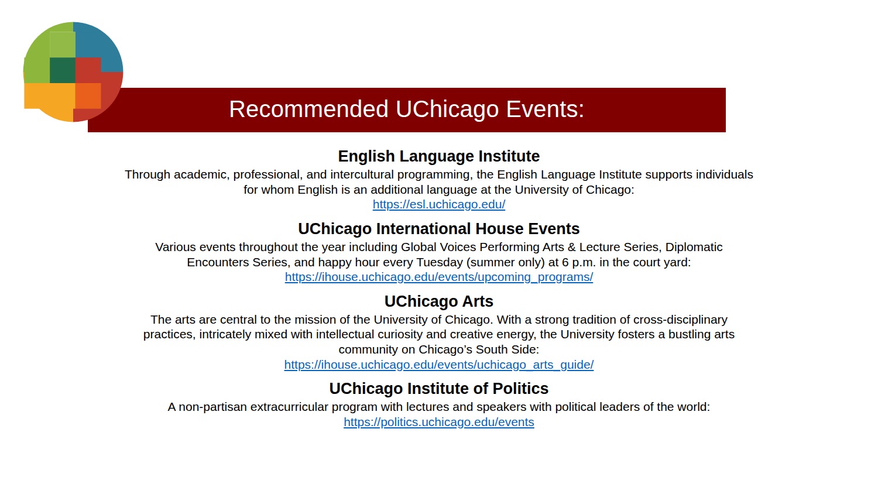Recommended UChicago Events:
English Language Institute
Through academic, professional, and intercultural programming, the English Language Institute supports individuals for whom English is an additional language at the University of Chicago:
https://esl.uchicago.edu/
UChicago International House Events
Various events throughout the year including Global Voices Performing Arts & Lecture Series, Diplomatic Encounters Series, and happy hour every Tuesday (summer only) at 6 p.m. in the court yard:
https://ihouse.uchicago.edu/events/upcoming_programs/
UChicago Arts
The arts are central to the mission of the University of Chicago. With a strong tradition of cross-disciplinary practices, intricately mixed with intellectual curiosity and creative energy, the University fosters a bustling arts community on Chicago’s South Side:
https://ihouse.uchicago.edu/events/uchicago_arts_guide/
UChicago Institute of Politics
A non-partisan extracurricular program with lectures and speakers with political leaders of the world:
https://politics.uchicago.edu/events